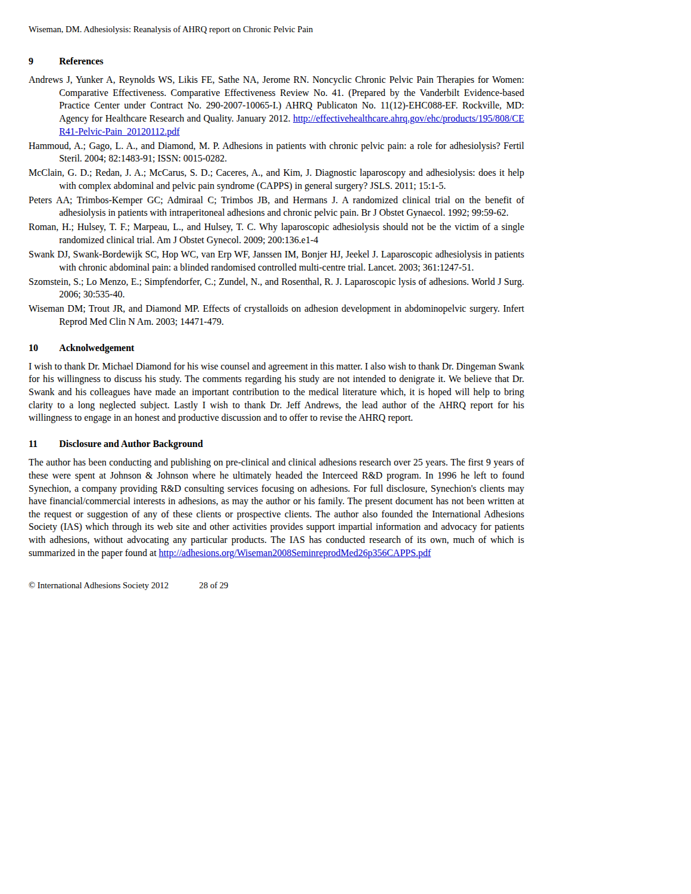Wiseman, DM. Adhesiolysis: Reanalysis of AHRQ report on Chronic Pelvic Pain
9 References
Andrews J, Yunker A, Reynolds WS, Likis FE, Sathe NA, Jerome RN. Noncyclic Chronic Pelvic Pain Therapies for Women: Comparative Effectiveness. Comparative Effectiveness Review No. 41. (Prepared by the Vanderbilt Evidence-based Practice Center under Contract No. 290-2007-10065-I.) AHRQ Publicaton No. 11(12)-EHC088-EF. Rockville, MD: Agency for Healthcare Research and Quality. January 2012. http://effectivehealthcare.ahrq.gov/ehc/products/195/808/CER41-Pelvic-Pain_20120112.pdf
Hammoud, A.; Gago, L. A., and Diamond, M. P. Adhesions in patients with chronic pelvic pain: a role for adhesiolysis? Fertil Steril. 2004; 82:1483-91; ISSN: 0015-0282.
McClain, G. D.; Redan, J. A.; McCarus, S. D.; Caceres, A., and Kim, J. Diagnostic laparoscopy and adhesiolysis: does it help with complex abdominal and pelvic pain syndrome (CAPPS) in general surgery? JSLS. 2011; 15:1-5.
Peters AA; Trimbos-Kemper GC; Admiraal C; Trimbos JB, and Hermans J. A randomized clinical trial on the benefit of adhesiolysis in patients with intraperitoneal adhesions and chronic pelvic pain. Br J Obstet Gynaecol. 1992; 99:59-62.
Roman, H.; Hulsey, T. F.; Marpeau, L., and Hulsey, T. C. Why laparoscopic adhesiolysis should not be the victim of a single randomized clinical trial. Am J Obstet Gynecol. 2009; 200:136.e1-4
Swank DJ, Swank-Bordewijk SC, Hop WC, van Erp WF, Janssen IM, Bonjer HJ, Jeekel J. Laparoscopic adhesiolysis in patients with chronic abdominal pain: a blinded randomised controlled multi-centre trial. Lancet. 2003; 361:1247-51.
Szomstein, S.; Lo Menzo, E.; Simpfendorfer, C.; Zundel, N., and Rosenthal, R. J. Laparoscopic lysis of adhesions. World J Surg. 2006; 30:535-40.
Wiseman DM; Trout JR, and Diamond MP. Effects of crystalloids on adhesion development in abdominopelvic surgery. Infert Reprod Med Clin N Am. 2003; 14471-479.
10 Acknolwedgement
I wish to thank Dr. Michael Diamond for his wise counsel and agreement in this matter. I also wish to thank Dr. Dingeman Swank for his willingness to discuss his study. The comments regarding his study are not intended to denigrate it. We believe that Dr. Swank and his colleagues have made an important contribution to the medical literature which, it is hoped will help to bring clarity to a long neglected subject. Lastly I wish to thank Dr. Jeff Andrews, the lead author of the AHRQ report for his willingness to engage in an honest and productive discussion and to offer to revise the AHRQ report.
11 Disclosure and Author Background
The author has been conducting and publishing on pre-clinical and clinical adhesions research over 25 years. The first 9 years of these were spent at Johnson & Johnson where he ultimately headed the Interceed R&D program. In 1996 he left to found Synechion, a company providing R&D consulting services focusing on adhesions. For full disclosure, Synechion's clients may have financial/commercial interests in adhesions, as may the author or his family. The present document has not been written at the request or suggestion of any of these clients or prospective clients. The author also founded the International Adhesions Society (IAS) which through its web site and other activities provides support impartial information and advocacy for patients with adhesions, without advocating any particular products. The IAS has conducted research of its own, much of which is summarized in the paper found at http://adhesions.org/Wiseman2008SeminreprodMed26p356CAPPS.pdf
© International Adhesions Society 201228 of 29